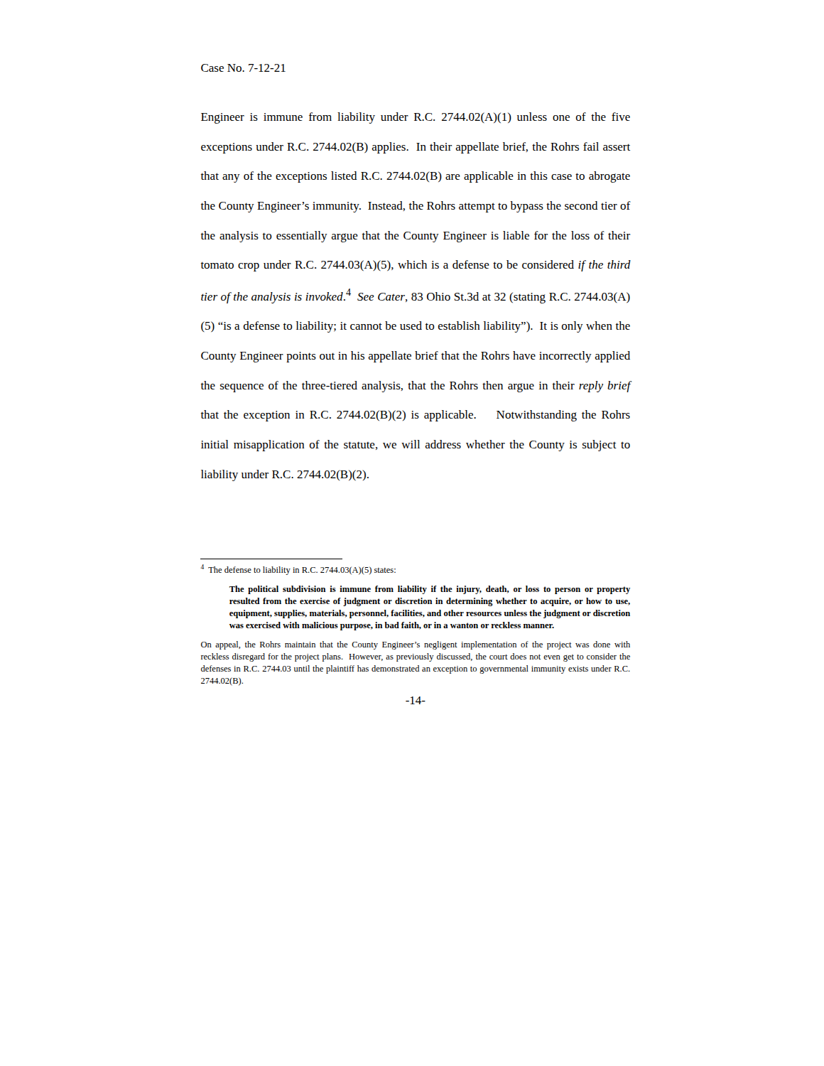Case No. 7-12-21
Engineer is immune from liability under R.C. 2744.02(A)(1) unless one of the five exceptions under R.C. 2744.02(B) applies. In their appellate brief, the Rohrs fail assert that any of the exceptions listed R.C. 2744.02(B) are applicable in this case to abrogate the County Engineer’s immunity. Instead, the Rohrs attempt to bypass the second tier of the analysis to essentially argue that the County Engineer is liable for the loss of their tomato crop under R.C. 2744.03(A)(5), which is a defense to be considered if the third tier of the analysis is invoked.4 See Cater, 83 Ohio St.3d at 32 (stating R.C. 2744.03(A)(5) “is a defense to liability; it cannot be used to establish liability”). It is only when the County Engineer points out in his appellate brief that the Rohrs have incorrectly applied the sequence of the three-tiered analysis, that the Rohrs then argue in their reply brief that the exception in R.C. 2744.02(B)(2) is applicable. Notwithstanding the Rohrs initial misapplication of the statute, we will address whether the County is subject to liability under R.C. 2744.02(B)(2).
4 The defense to liability in R.C. 2744.03(A)(5) states:
The political subdivision is immune from liability if the injury, death, or loss to person or property resulted from the exercise of judgment or discretion in determining whether to acquire, or how to use, equipment, supplies, materials, personnel, facilities, and other resources unless the judgment or discretion was exercised with malicious purpose, in bad faith, or in a wanton or reckless manner.
On appeal, the Rohrs maintain that the County Engineer’s negligent implementation of the project was done with reckless disregard for the project plans. However, as previously discussed, the court does not even get to consider the defenses in R.C. 2744.03 until the plaintiff has demonstrated an exception to governmental immunity exists under R.C. 2744.02(B).
-14-